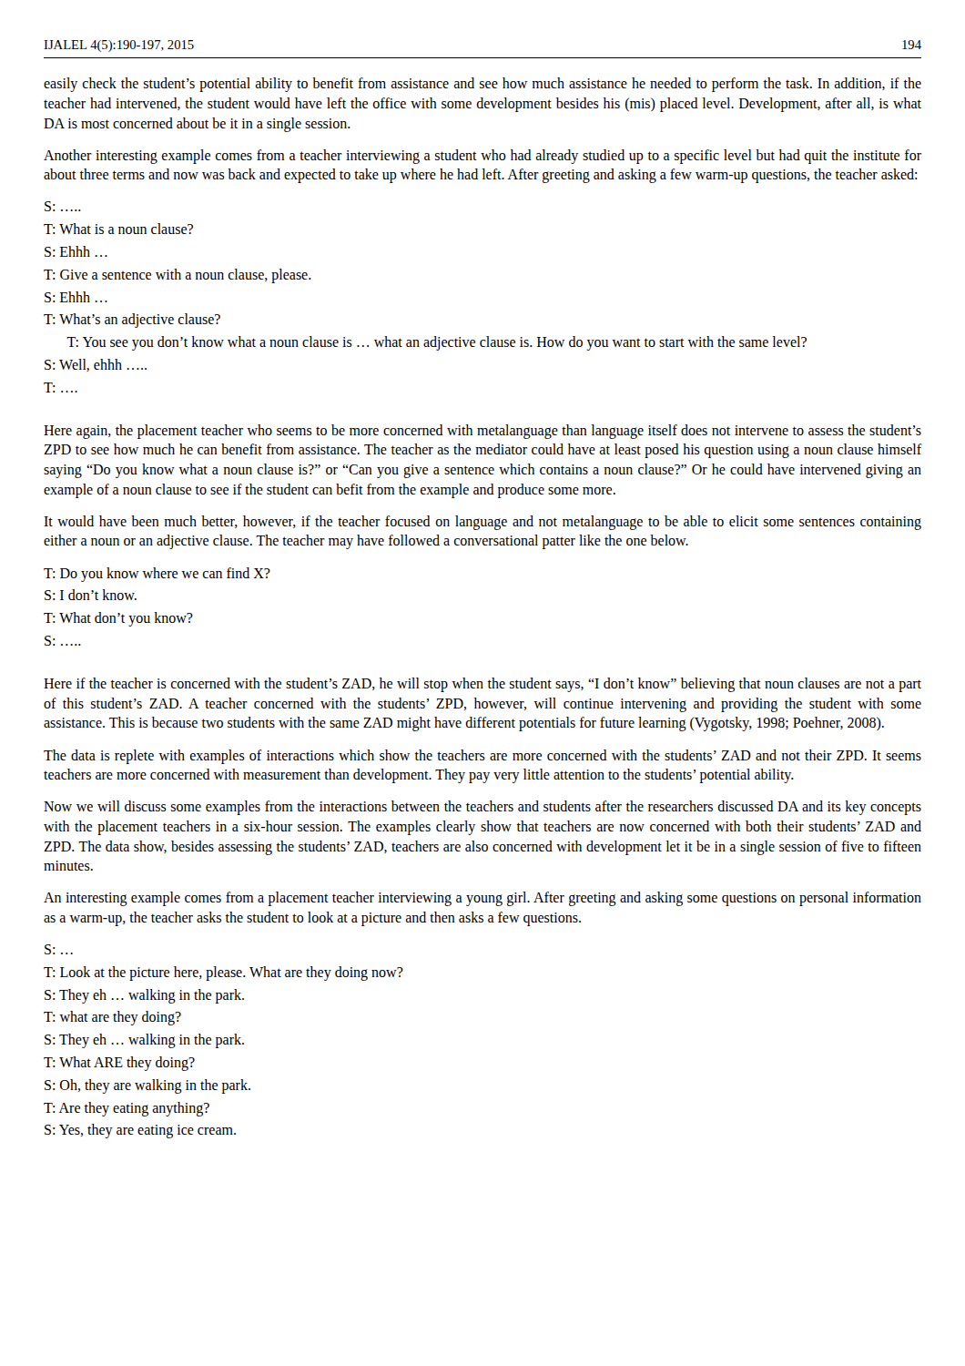IJALEL 4(5):190-197, 2015 194
easily check the student’s potential ability to benefit from assistance and see how much assistance he needed to perform the task. In addition, if the teacher had intervened, the student would have left the office with some development besides his (mis) placed level. Development, after all, is what DA is most concerned about be it in a single session.
Another interesting example comes from a teacher interviewing a student who had already studied up to a specific level but had quit the institute for about three terms and now was back and expected to take up where he had left. After greeting and asking a few warm-up questions, the teacher asked:
S: …..
T: What is a noun clause?
S: Ehhh …
T: Give a sentence with a noun clause, please.
S: Ehhh …
T: What’s an adjective clause?
T: You see you don’t know what a noun clause is … what an adjective clause is. How do you want to start with the same level?
S: Well, ehhh …..
T: ….
Here again, the placement teacher who seems to be more concerned with metalanguage than language itself does not intervene to assess the student’s ZPD to see how much he can benefit from assistance. The teacher as the mediator could have at least posed his question using a noun clause himself saying “Do you know what a noun clause is?” or “Can you give a sentence which contains a noun clause?” Or he could have intervened giving an example of a noun clause to see if the student can befit from the example and produce some more.
It would have been much better, however, if the teacher focused on language and not metalanguage to be able to elicit some sentences containing either a noun or an adjective clause. The teacher may have followed a conversational patter like the one below.
T: Do you know where we can find X?
S: I don’t know.
T: What don’t you know?
S: …..
Here if the teacher is concerned with the student’s ZAD, he will stop when the student says, “I don’t know” believing that noun clauses are not a part of this student’s ZAD. A teacher concerned with the students’ ZPD, however, will continue intervening and providing the student with some assistance. This is because two students with the same ZAD might have different potentials for future learning (Vygotsky, 1998; Poehner, 2008).
The data is replete with examples of interactions which show the teachers are more concerned with the students’ ZAD and not their ZPD. It seems teachers are more concerned with measurement than development. They pay very little attention to the students’ potential ability.
Now we will discuss some examples from the interactions between the teachers and students after the researchers discussed DA and its key concepts with the placement teachers in a six-hour session. The examples clearly show that teachers are now concerned with both their students’ ZAD and ZPD. The data show, besides assessing the students’ ZAD, teachers are also concerned with development let it be in a single session of five to fifteen minutes.
An interesting example comes from a placement teacher interviewing a young girl. After greeting and asking some questions on personal information as a warm-up, the teacher asks the student to look at a picture and then asks a few questions.
S: …
T: Look at the picture here, please. What are they doing now?
S: They eh … walking in the park.
T: what are they doing?
S: They eh … walking in the park.
T: What ARE they doing?
S: Oh, they are walking in the park.
T: Are they eating anything?
S: Yes, they are eating ice cream.